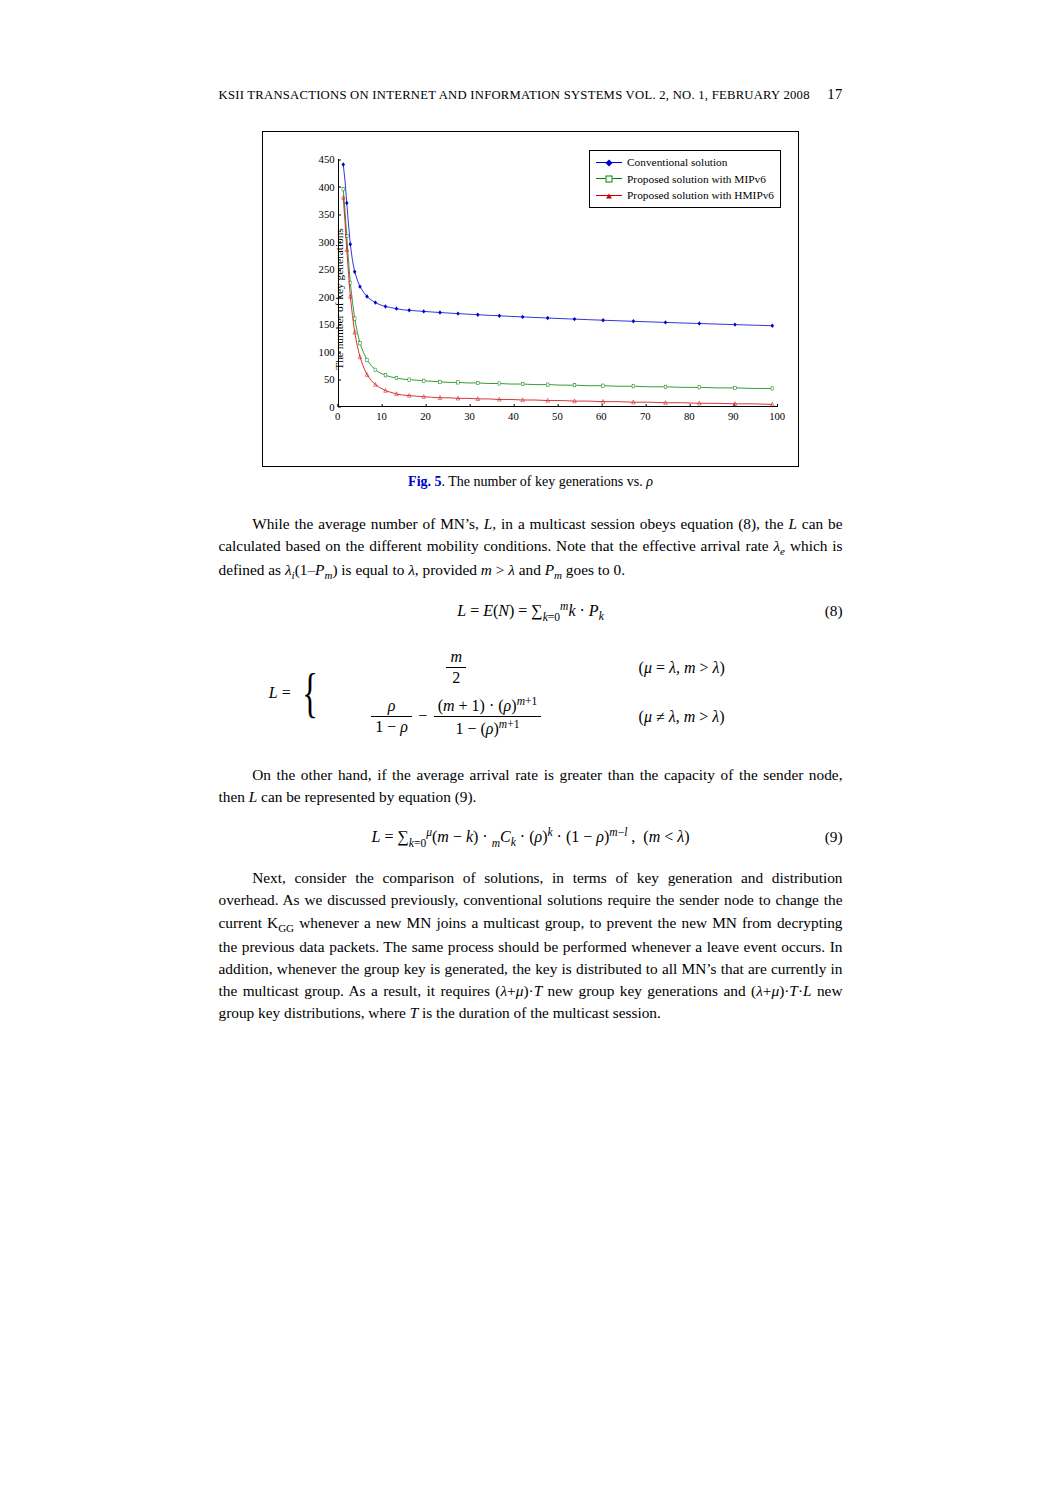KSII TRANSACTIONS ON INTERNET AND INFORMATION SYSTEMS VOL. 2, NO. 1, FEBRUARY 2008 17
Conventional solution
Proposed solution with MIPv6
Proposed solution with HMIPv6
The number of key generations
450
400
350
300
250
200
150
100
50
0
0
10
20
30
40
50
60
70
80
90
100
Fig. 5. The number of key generations vs. ρ
While the average number of MN’s, L, in a multicast session obeys equation (8), the L can be calculated based on the different mobility conditions. Note that the effective arrival rate λe which is defined as λi(1–Pm) is equal to λ, provided m > λ and Pm goes to 0.
L = E(N) = ∑k=0mk · Pk
(8)
L = { m 2 (μ = λ, m > λ) ρ 1 − ρ − (m + 1) · (ρ)m+11 − (ρ)m+1 (μ ≠ λ, m > λ)
On the other hand, if the average arrival rate is greater than the capacity of the sender node, then L can be represented by equation (9).
L = ∑k=0μ(m − k) · mCk · (ρ)k · (1 − ρ)m−l , (m < λ)
(9)
Next, consider the comparison of solutions, in terms of key generation and distribution overhead. As we discussed previously, conventional solutions require the sender node to change the current KGG whenever a new MN joins a multicast group, to prevent the new MN from decrypting the previous data packets. The same process should be performed whenever a leave event occurs. In addition, whenever the group key is generated, the key is distributed to all MN’s that are currently in the multicast group. As a result, it requires (λ+μ)·T new group key generations and (λ+μ)·T·L new group key distributions, where T is the duration of the multicast session.